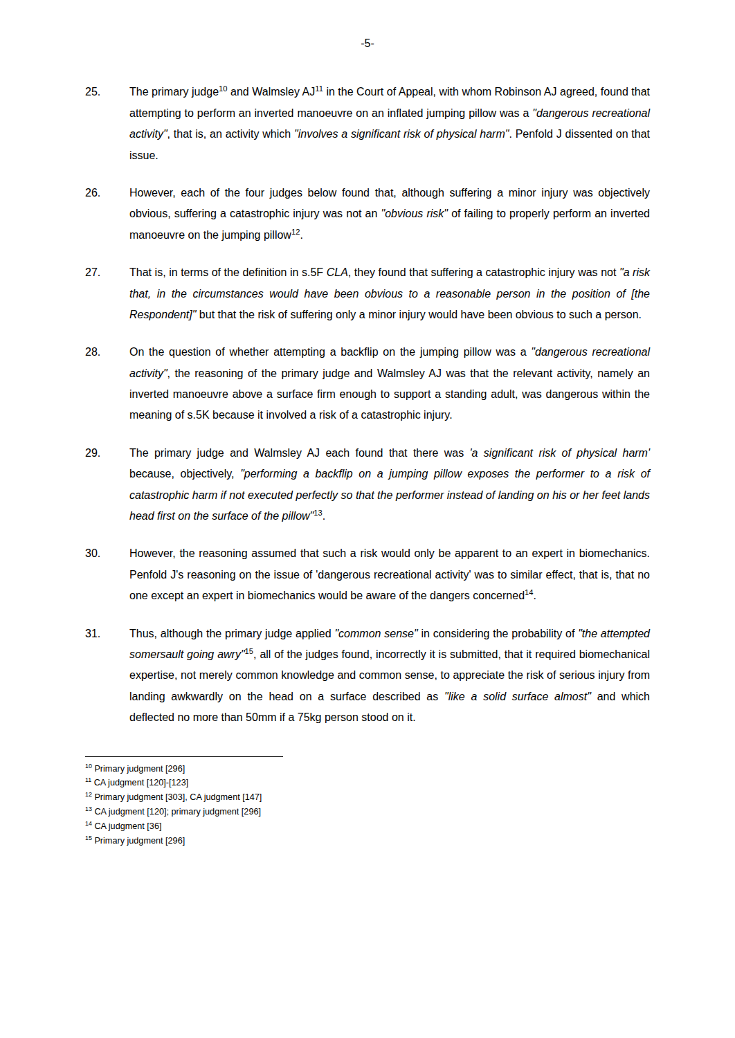-5-
25.
The primary judge10 and Walmsley AJ11 in the Court of Appeal, with whom Robinson AJ agreed, found that attempting to perform an inverted manoeuvre on an inflated jumping pillow was a "dangerous recreational activity", that is, an activity which "involves a significant risk of physical harm". Penfold J dissented on that issue.
26.
However, each of the four judges below found that, although suffering a minor injury was objectively obvious, suffering a catastrophic injury was not an "obvious risk" of failing to properly perform an inverted manoeuvre on the jumping pillow12.
27.
That is, in terms of the definition in s.5F CLA, they found that suffering a catastrophic injury was not "a risk that, in the circumstances would have been obvious to a reasonable person in the position of [the Respondent]" but that the risk of suffering only a minor injury would have been obvious to such a person.
28.
On the question of whether attempting a backflip on the jumping pillow was a "dangerous recreational activity", the reasoning of the primary judge and Walmsley AJ was that the relevant activity, namely an inverted manoeuvre above a surface firm enough to support a standing adult, was dangerous within the meaning of s.5K because it involved a risk of a catastrophic injury.
29.
The primary judge and Walmsley AJ each found that there was 'a significant risk of physical harm' because, objectively, "performing a backflip on a jumping pillow exposes the performer to a risk of catastrophic harm if not executed perfectly so that the performer instead of landing on his or her feet lands head first on the surface of the pillow"13.
30.
However, the reasoning assumed that such a risk would only be apparent to an expert in biomechanics. Penfold J's reasoning on the issue of 'dangerous recreational activity' was to similar effect, that is, that no one except an expert in biomechanics would be aware of the dangers concerned14.
31.
Thus, although the primary judge applied "common sense" in considering the probability of "the attempted somersault going awry"15, all of the judges found, incorrectly it is submitted, that it required biomechanical expertise, not merely common knowledge and common sense, to appreciate the risk of serious injury from landing awkwardly on the head on a surface described as "like a solid surface almost" and which deflected no more than 50mm if a 75kg person stood on it.
10 Primary judgment [296]
11 CA judgment [120]-[123]
12 Primary judgment [303], CA judgment [147]
13 CA judgment [120]; primary judgment [296]
14 CA judgment [36]
15 Primary judgment [296]